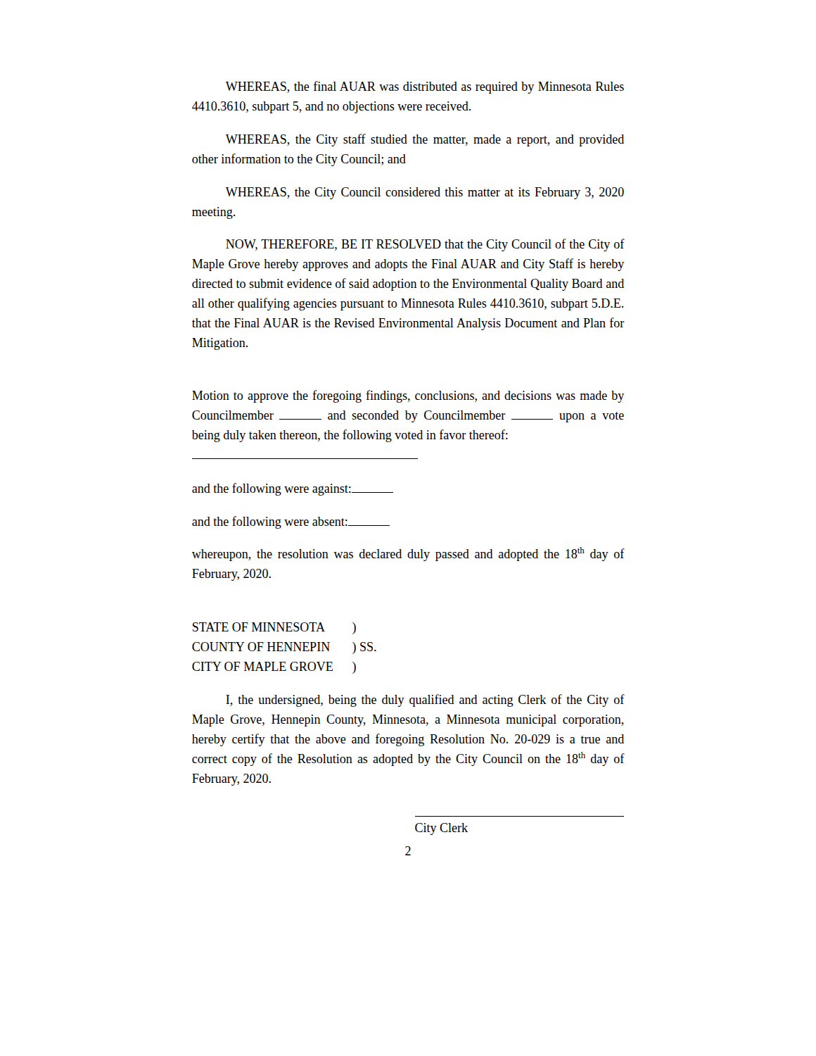WHEREAS, the final AUAR was distributed as required by Minnesota Rules 4410.3610, subpart 5, and no objections were received.
WHEREAS, the City staff studied the matter, made a report, and provided other information to the City Council; and
WHEREAS, the City Council considered this matter at its February 3, 2020 meeting.
NOW, THEREFORE, BE IT RESOLVED that the City Council of the City of Maple Grove hereby approves and adopts the Final AUAR and City Staff is hereby directed to submit evidence of said adoption to the Environmental Quality Board and all other qualifying agencies pursuant to Minnesota Rules 4410.3610, subpart 5.D.E. that the Final AUAR is the Revised Environmental Analysis Document and Plan for Mitigation.
Motion to approve the foregoing findings, conclusions, and decisions was made by Councilmember and seconded by Councilmember upon a vote being duly taken thereon, the following voted in favor thereof:
and the following were against:
and the following were absent:
whereupon, the resolution was declared duly passed and adopted the 18th day of February, 2020.
| STATE OF MINNESOTA | ) | |
| COUNTY OF HENNEPIN | ) | SS. |
| CITY OF MAPLE GROVE | ) | |
I, the undersigned, being the duly qualified and acting Clerk of the City of Maple Grove, Hennepin County, Minnesota, a Minnesota municipal corporation, hereby certify that the above and foregoing Resolution No. 20-029 is a true and correct copy of the Resolution as adopted by the City Council on the 18th day of February, 2020.
City Clerk
2